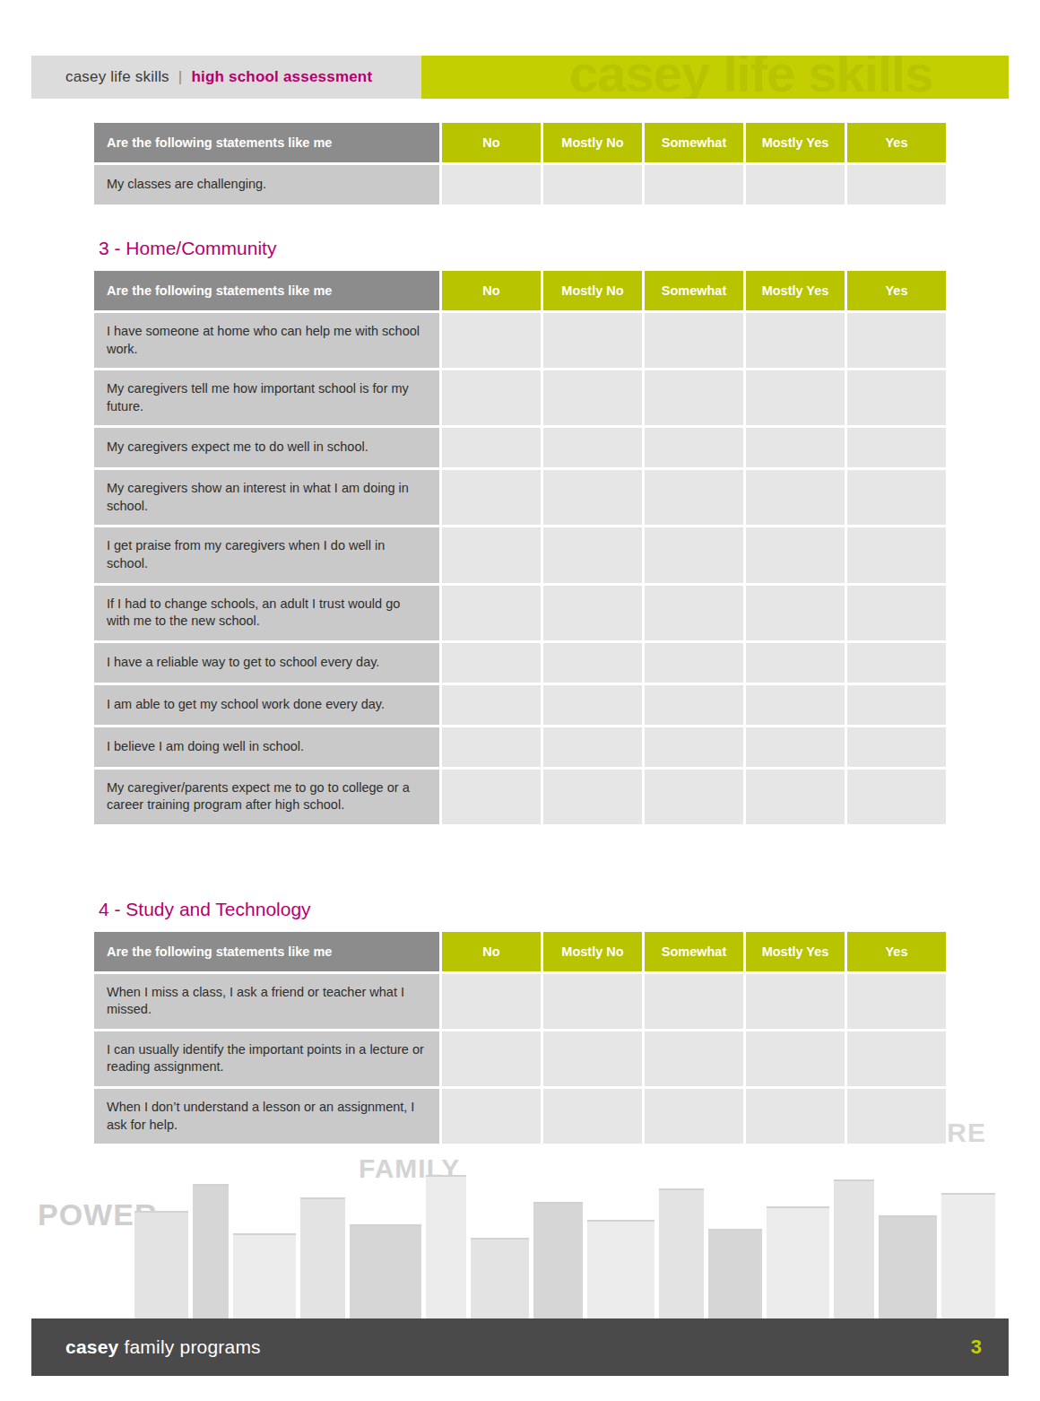casey life skills | high school assessment
casey life skills
| Are the following statements like me | No | Mostly No | Somewhat | Mostly Yes | Yes |
| --- | --- | --- | --- | --- | --- |
| My classes are challenging. | | | | | |
3 - Home/Community
| Are the following statements like me | No | Mostly No | Somewhat | Mostly Yes | Yes |
| --- | --- | --- | --- | --- | --- |
| I have someone at home who can help me with school work. | | | | | |
| My caregivers tell me how important school is for my future. | | | | | |
| My caregivers expect me to do well in school. | | | | | |
| My caregivers show an interest in what I am doing in school. | | | | | |
| I get praise from my caregivers when I do well in school. | | | | | |
| If I had to change schools, an adult I trust would go with me to the new school. | | | | | |
| I have a reliable way to get to school every day. | | | | | |
| I am able to get my school work done every day. | | | | | |
| I believe I am doing well in school. | | | | | |
| My caregiver/parents expect me to go to college or a career training program after high school. | | | | | |
4 - Study and Technology
| Are the following statements like me | No | Mostly No | Somewhat | Mostly Yes | Yes |
| --- | --- | --- | --- | --- | --- |
| When I miss a class, I ask a friend or teacher what I missed. | | | | | |
| I can usually identify the important points in a lecture or reading assignment. | | | | | |
| When I don’t understand a lesson or an assignment, I ask for help. | | | | | |
POWER
FAMILY
URE
casey family programs
3